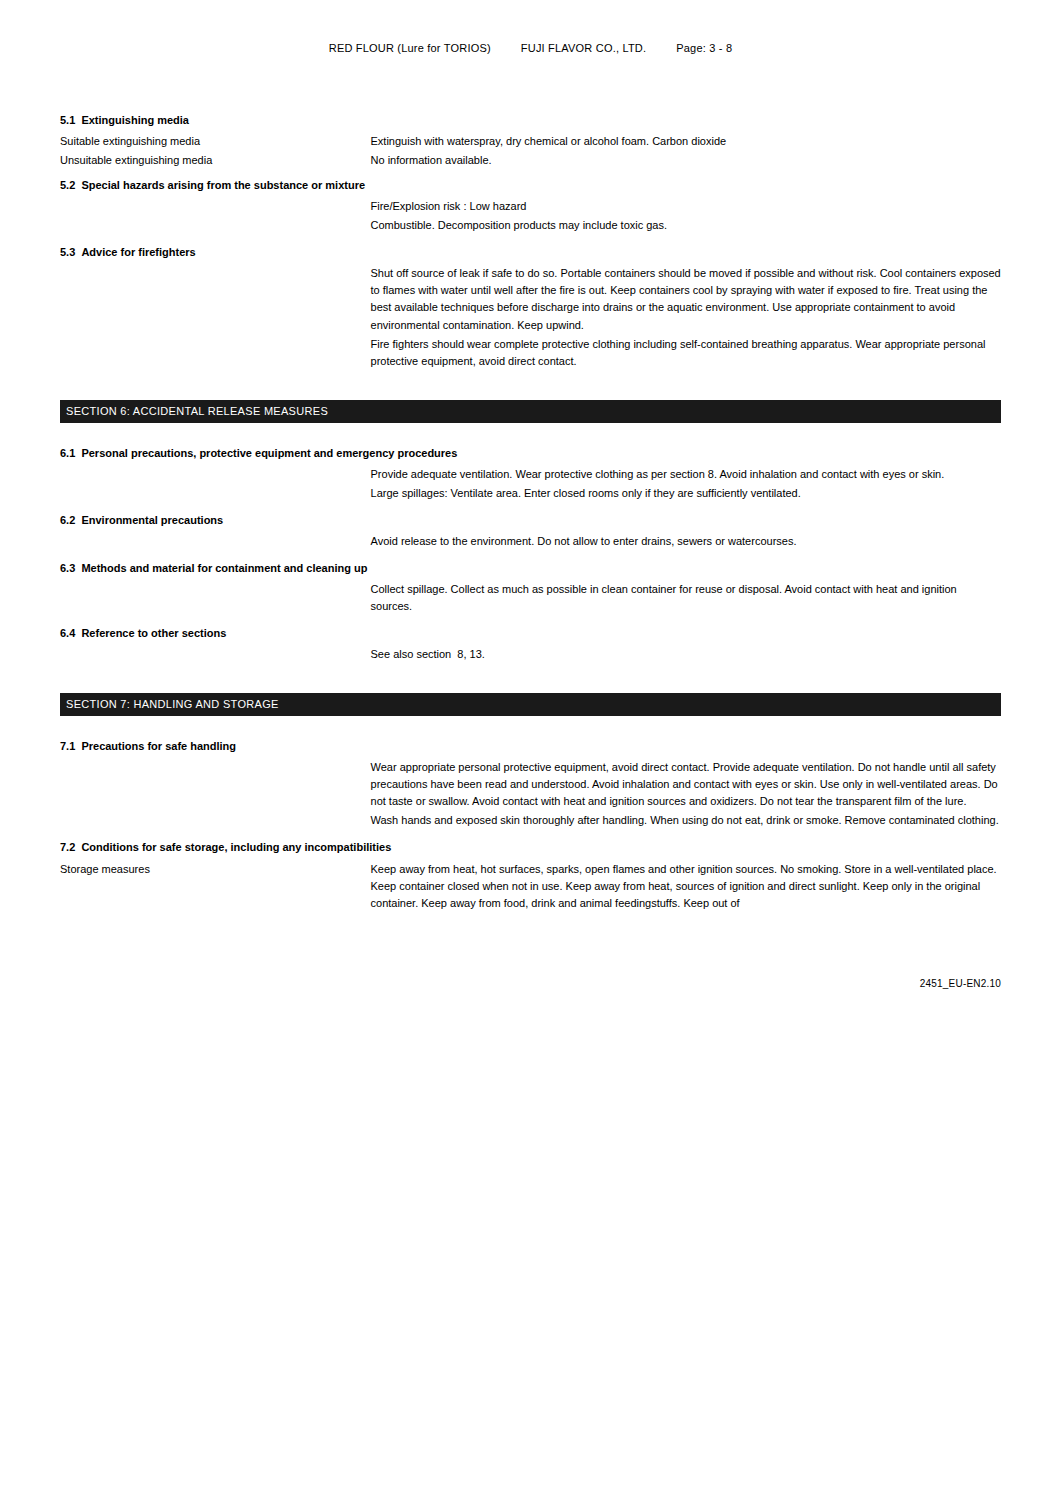RED FLOUR (Lure for TORIOS) FUJI FLAVOR CO., LTD. Page: 3 - 8
5.1 Extinguishing media
| Suitable extinguishing media | Extinguish with waterspray, dry chemical or alcohol foam. Carbon dioxide |
| Unsuitable extinguishing media | No information available. |
5.2 Special hazards arising from the substance or mixture
| | Fire/Explosion risk : Low hazard Combustible. Decomposition products may include toxic gas. |
5.3 Advice for firefighters
| | Shut off source of leak if safe to do so. Portable containers should be moved if possible and without risk. Cool containers exposed to flames with water until well after the fire is out. Keep containers cool by spraying with water if exposed to fire. Treat using the best available techniques before discharge into drains or the aquatic environment. Use appropriate containment to avoid environmental contamination. Keep upwind. Fire fighters should wear complete protective clothing including self-contained breathing apparatus. Wear appropriate personal protective equipment, avoid direct contact. |
SECTION 6: ACCIDENTAL RELEASE MEASURES
6.1 Personal precautions, protective equipment and emergency procedures
| | Provide adequate ventilation. Wear protective clothing as per section 8. Avoid inhalation and contact with eyes or skin. Large spillages: Ventilate area. Enter closed rooms only if they are sufficiently ventilated. |
6.2 Environmental precautions
| | Avoid release to the environment. Do not allow to enter drains, sewers or watercourses. |
6.3 Methods and material for containment and cleaning up
| | Collect spillage. Collect as much as possible in clean container for reuse or disposal. Avoid contact with heat and ignition sources. |
6.4 Reference to other sections
| | See also section 8, 13. |
SECTION 7: HANDLING AND STORAGE
7.1 Precautions for safe handling
| | Wear appropriate personal protective equipment, avoid direct contact. Provide adequate ventilation. Do not handle until all safety precautions have been read and understood. Avoid inhalation and contact with eyes or skin. Use only in well-ventilated areas. Do not taste or swallow. Avoid contact with heat and ignition sources and oxidizers. Do not tear the transparent film of the lure. Wash hands and exposed skin thoroughly after handling. When using do not eat, drink or smoke. Remove contaminated clothing. |
7.2 Conditions for safe storage, including any incompatibilities
| Storage measures | Keep away from heat, hot surfaces, sparks, open flames and other ignition sources. No smoking. Store in a well-ventilated place. Keep container closed when not in use. Keep away from heat, sources of ignition and direct sunlight. Keep only in the original container. Keep away from food, drink and animal feedingstuffs. Keep out of |
2451_EU-EN2.10